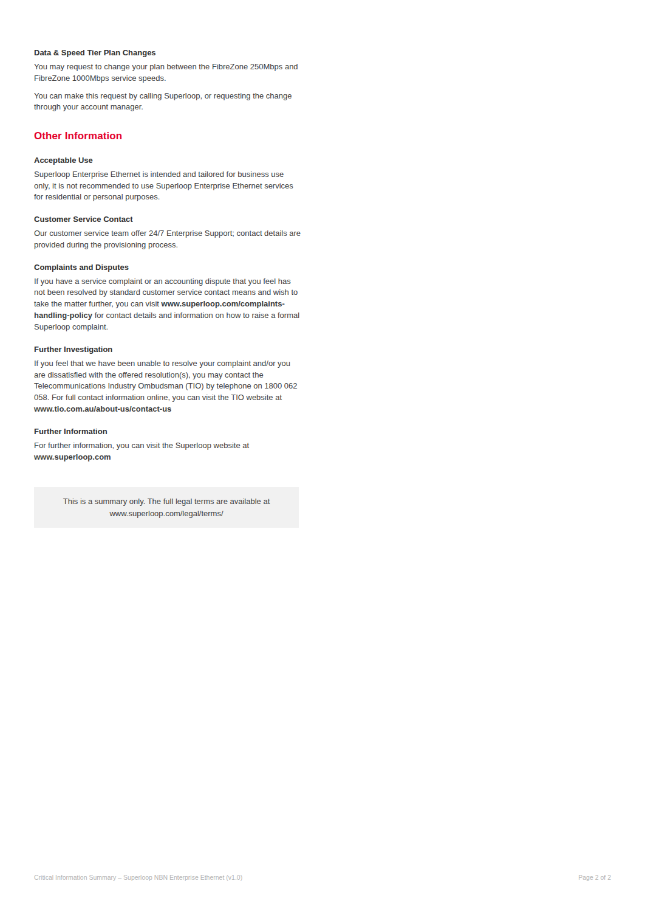Data & Speed Tier Plan Changes
You may request to change your plan between the FibreZone 250Mbps and FibreZone 1000Mbps service speeds.
You can make this request by calling Superloop, or requesting the change through your account manager.
Other Information
Acceptable Use
Superloop Enterprise Ethernet is intended and tailored for business use only, it is not recommended to use Superloop Enterprise Ethernet services for residential or personal purposes.
Customer Service Contact
Our customer service team offer 24/7 Enterprise Support; contact details are provided during the provisioning process.
Complaints and Disputes
If you have a service complaint or an accounting dispute that you feel has not been resolved by standard customer service contact means and wish to take the matter further, you can visit www.superloop.com/complaints-handling-policy for contact details and information on how to raise a formal Superloop complaint.
Further Investigation
If you feel that we have been unable to resolve your complaint and/or you are dissatisfied with the offered resolution(s), you may contact the Telecommunications Industry Ombudsman (TIO) by telephone on 1800 062 058. For full contact information online, you can visit the TIO website at www.tio.com.au/about-us/contact-us
Further Information
For further information, you can visit the Superloop website at www.superloop.com
This is a summary only. The full legal terms are available at www.superloop.com/legal/terms/
Critical Information Summary – Superloop NBN Enterprise Ethernet (v1.0) Page 2 of 2